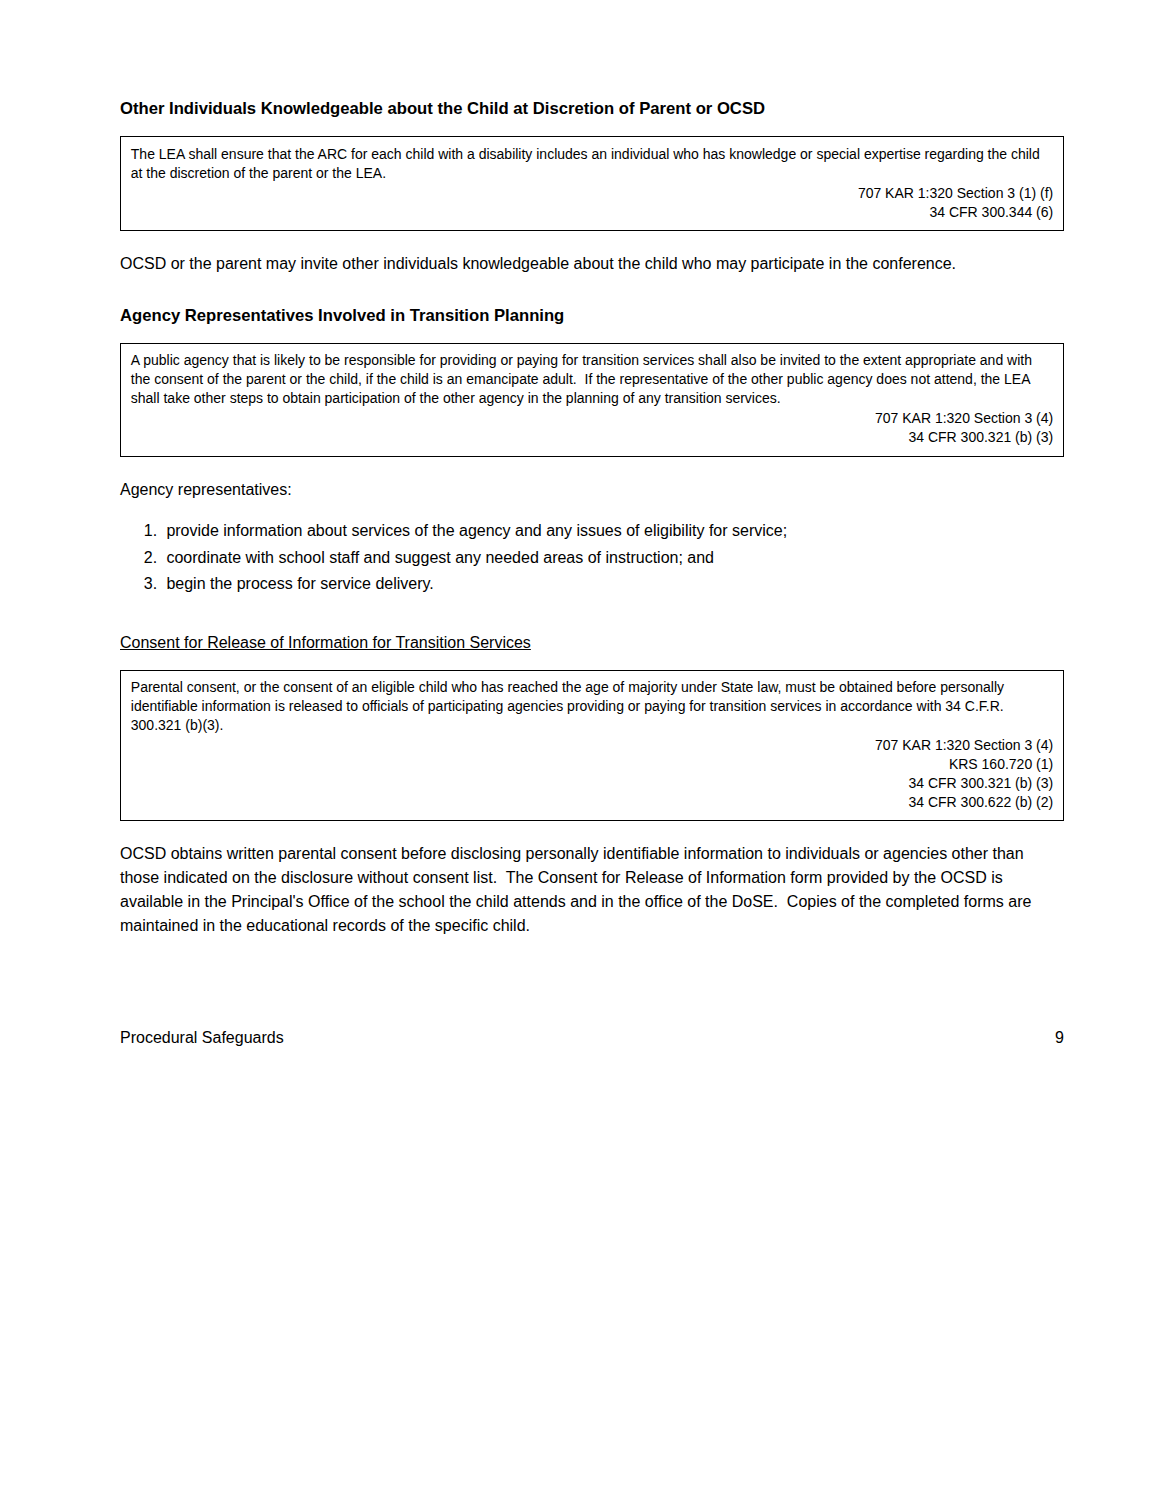Other Individuals Knowledgeable about the Child at Discretion of Parent or OCSD
The LEA shall ensure that the ARC for each child with a disability includes an individual who has knowledge or special expertise regarding the child at the discretion of the parent or the LEA.
707 KAR 1:320 Section 3 (1) (f) 34 CFR 300.344 (6)
OCSD or the parent may invite other individuals knowledgeable about the child who may participate in the conference.
Agency Representatives Involved in Transition Planning
A public agency that is likely to be responsible for providing or paying for transition services shall also be invited to the extent appropriate and with the consent of the parent or the child, if the child is an emancipate adult. If the representative of the other public agency does not attend, the LEA shall take other steps to obtain participation of the other agency in the planning of any transition services.
707 KAR 1:320 Section 3 (4) 34 CFR 300.321 (b) (3)
Agency representatives:
provide information about services of the agency and any issues of eligibility for service;
coordinate with school staff and suggest any needed areas of instruction; and
begin the process for service delivery.
Consent for Release of Information for Transition Services
Parental consent, or the consent of an eligible child who has reached the age of majority under State law, must be obtained before personally identifiable information is released to officials of participating agencies providing or paying for transition services in accordance with 34 C.F.R. 300.321 (b)(3).
707 KAR 1:320 Section 3 (4) KRS 160.720 (1) 34 CFR 300.321 (b) (3) 34 CFR 300.622 (b) (2)
OCSD obtains written parental consent before disclosing personally identifiable information to individuals or agencies other than those indicated on the disclosure without consent list. The Consent for Release of Information form provided by the OCSD is available in the Principal's Office of the school the child attends and in the office of the DoSE. Copies of the completed forms are maintained in the educational records of the specific child.
Procedural Safeguards 9